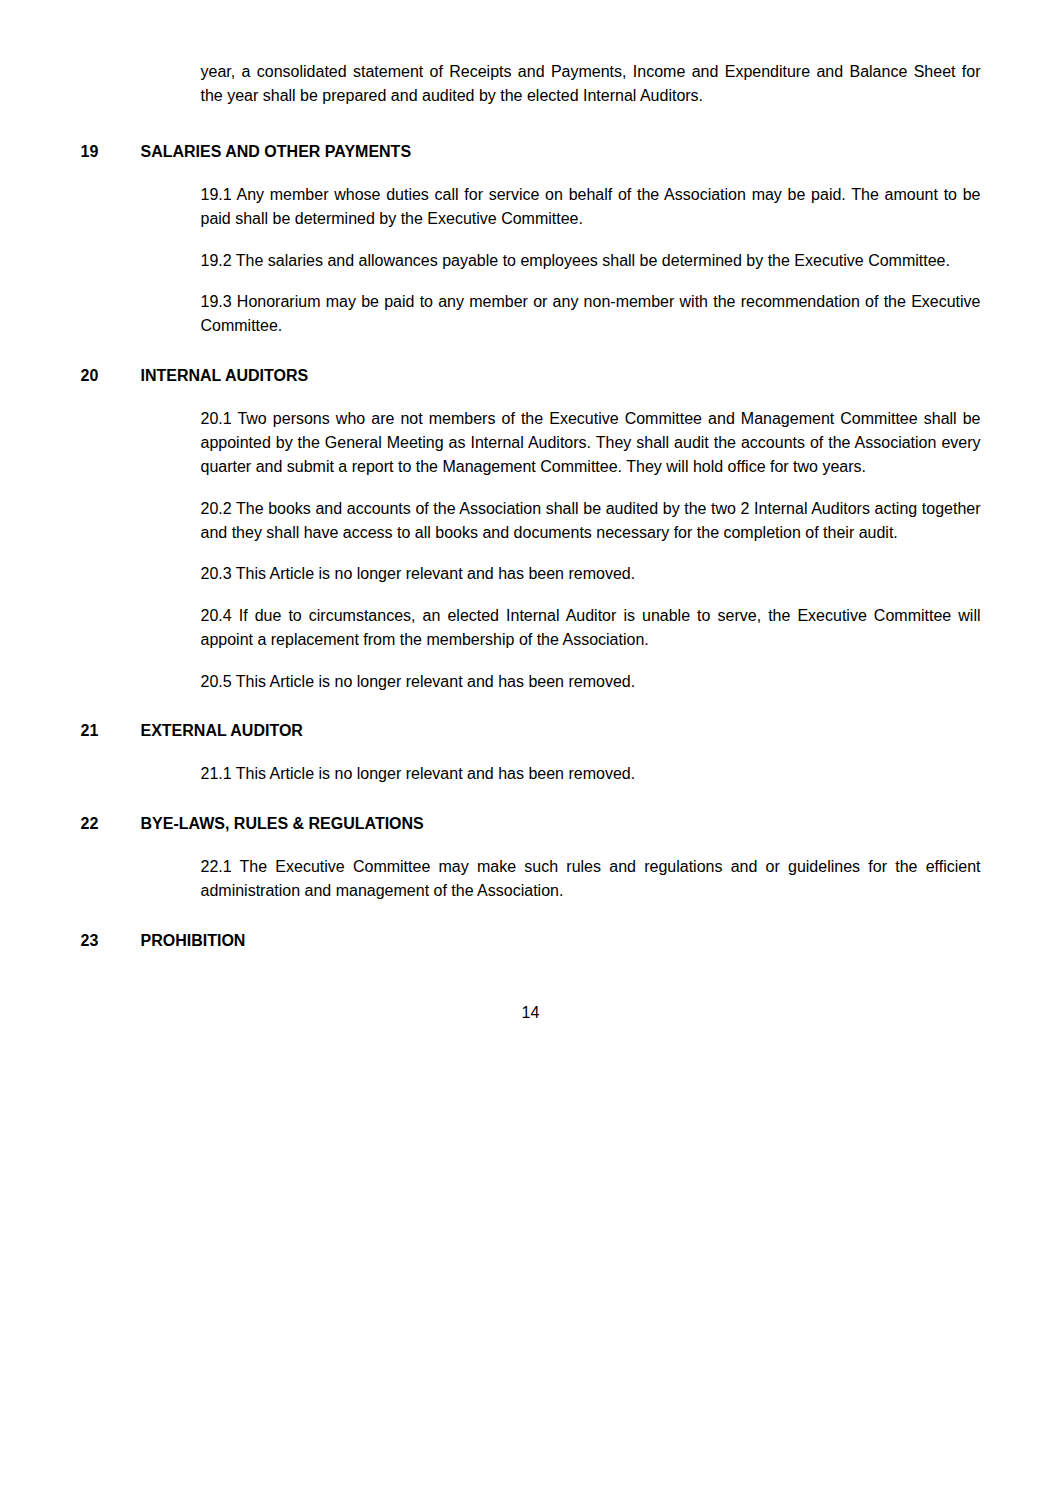year, a consolidated statement of Receipts and Payments, Income and Expenditure and Balance Sheet for the year shall be prepared and audited by the elected Internal Auditors.
19 SALARIES AND OTHER PAYMENTS
19.1 Any member whose duties call for service on behalf of the Association may be paid. The amount to be paid shall be determined by the Executive Committee.
19.2 The salaries and allowances payable to employees shall be determined by the Executive Committee.
19.3 Honorarium may be paid to any member or any non-member with the recommendation of the Executive Committee.
20 INTERNAL AUDITORS
20.1 Two persons who are not members of the Executive Committee and Management Committee shall be appointed by the General Meeting as Internal Auditors. They shall audit the accounts of the Association every quarter and submit a report to the Management Committee. They will hold office for two years.
20.2 The books and accounts of the Association shall be audited by the two 2 Internal Auditors acting together and they shall have access to all books and documents necessary for the completion of their audit.
20.3 This Article is no longer relevant and has been removed.
20.4 If due to circumstances, an elected Internal Auditor is unable to serve, the Executive Committee will appoint a replacement from the membership of the Association.
20.5 This Article is no longer relevant and has been removed.
21 EXTERNAL AUDITOR
21.1 This Article is no longer relevant and has been removed.
22 BYE-LAWS, RULES & REGULATIONS
22.1 The Executive Committee may make such rules and regulations and or guidelines for the efficient administration and management of the Association.
23 PROHIBITION
14